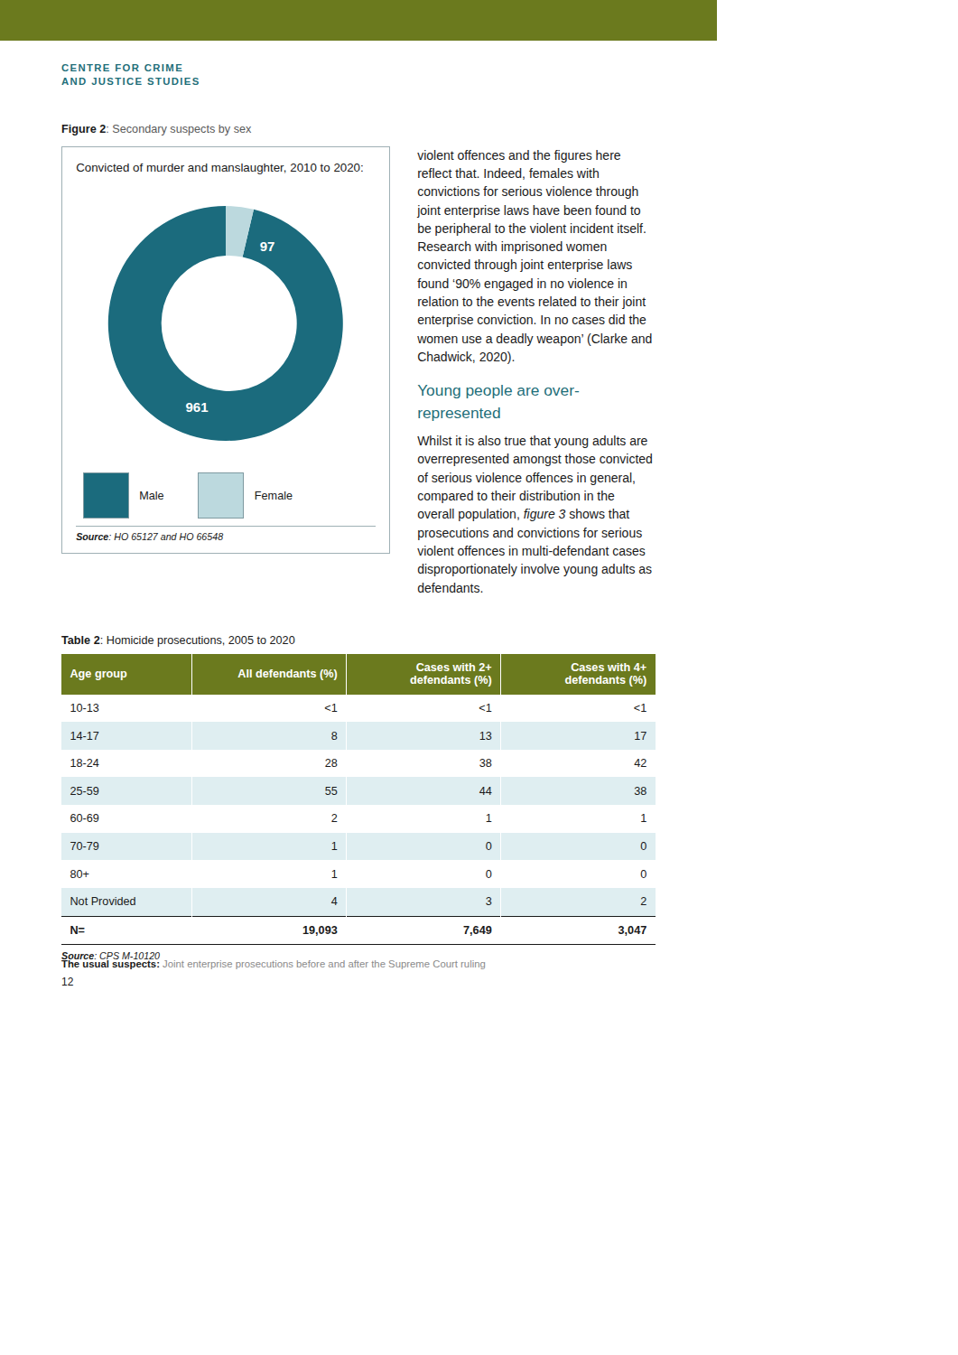Centre for Crime
and Justice Studies
Figure 2: Secondary suspects by sex
Convicted of murder and manslaughter, 2010 to 2020:
97 961
Male
Female
Source: HO 65127 and HO 66548
violent offences and the figures here reflect that. Indeed, females with convictions for serious violence through joint enterprise laws have been found to be peripheral to the violent incident itself. Research with imprisoned women convicted through joint enterprise laws found ‘90% engaged in no violence in relation to the events related to their joint enterprise conviction. In no cases did the women use a deadly weapon’ (Clarke and Chadwick, 2020).
Young people are over-represented
Whilst it is also true that young adults are overrepresented amongst those convicted of serious violence offences in general, compared to their distribution in the overall population, figure 3 shows that prosecutions and convictions for serious violent offences in multi-defendant cases disproportionately involve young adults as defendants.
Table 2: Homicide prosecutions, 2005 to 2020
| Age group | All defendants (%) | Cases with 2+ defendants (%) | Cases with 4+ defendants (%) |
| --- | --- | --- | --- |
| 10-13 | <1 | <1 | <1 |
| 14-17 | 8 | 13 | 17 |
| 18-24 | 28 | 38 | 42 |
| 25-59 | 55 | 44 | 38 |
| 60-69 | 2 | 1 | 1 |
| 70-79 | 1 | 0 | 0 |
| 80+ | 1 | 0 | 0 |
| Not Provided | 4 | 3 | 2 |
| N= | 19,093 | 7,649 | 3,047 |
Source: CPS M-10120
The usual suspects: Joint enterprise prosecutions before and after the Supreme Court ruling
12